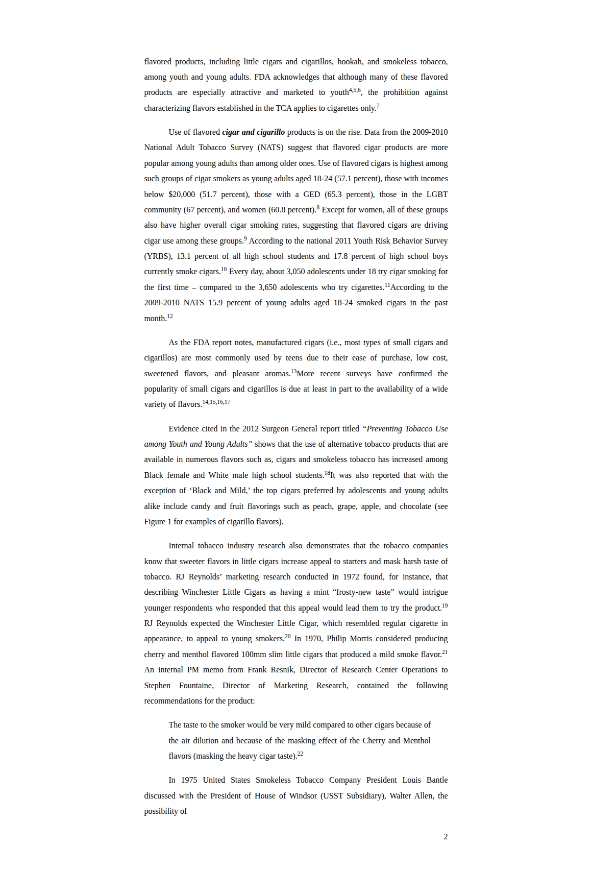flavored products, including little cigars and cigarillos, hookah, and smokeless tobacco, among youth and young adults. FDA acknowledges that although many of these flavored products are especially attractive and marketed to youth4,5,6, the prohibition against characterizing flavors established in the TCA applies to cigarettes only.7
Use of flavored cigar and cigarillo products is on the rise. Data from the 2009-2010 National Adult Tobacco Survey (NATS) suggest that flavored cigar products are more popular among young adults than among older ones. Use of flavored cigars is highest among such groups of cigar smokers as young adults aged 18-24 (57.1 percent), those with incomes below $20,000 (51.7 percent), those with a GED (65.3 percent), those in the LGBT community (67 percent), and women (60.8 percent).8 Except for women, all of these groups also have higher overall cigar smoking rates, suggesting that flavored cigars are driving cigar use among these groups.9 According to the national 2011 Youth Risk Behavior Survey (YRBS), 13.1 percent of all high school students and 17.8 percent of high school boys currently smoke cigars.10 Every day, about 3,050 adolescents under 18 try cigar smoking for the first time – compared to the 3,650 adolescents who try cigarettes.11According to the 2009-2010 NATS 15.9 percent of young adults aged 18-24 smoked cigars in the past month.12
As the FDA report notes, manufactured cigars (i.e., most types of small cigars and cigarillos) are most commonly used by teens due to their ease of purchase, low cost, sweetened flavors, and pleasant aromas.13More recent surveys have confirmed the popularity of small cigars and cigarillos is due at least in part to the availability of a wide variety of flavors.14,15,16,17
Evidence cited in the 2012 Surgeon General report titled “Preventing Tobacco Use among Youth and Young Adults” shows that the use of alternative tobacco products that are available in numerous flavors such as, cigars and smokeless tobacco has increased among Black female and White male high school students.18It was also reported that with the exception of ‘Black and Mild,’ the top cigars preferred by adolescents and young adults alike include candy and fruit flavorings such as peach, grape, apple, and chocolate (see Figure 1 for examples of cigarillo flavors).
Internal tobacco industry research also demonstrates that the tobacco companies know that sweeter flavors in little cigars increase appeal to starters and mask harsh taste of tobacco. RJ Reynolds’ marketing research conducted in 1972 found, for instance, that describing Winchester Little Cigars as having a mint “frosty-new taste” would intrigue younger respondents who responded that this appeal would lead them to try the product.19 RJ Reynolds expected the Winchester Little Cigar, which resembled regular cigarette in appearance, to appeal to young smokers.20 In 1970, Philip Morris considered producing cherry and menthol flavored 100mm slim little cigars that produced a mild smoke flavor.21 An internal PM memo from Frank Resnik, Director of Research Center Operations to Stephen Fountaine, Director of Marketing Research, contained the following recommendations for the product:
The taste to the smoker would be very mild compared to other cigars because of the air dilution and because of the masking effect of the Cherry and Menthol flavors (masking the heavy cigar taste).22
In 1975 United States Smokeless Tobacco Company President Louis Bantle discussed with the President of House of Windsor (USST Subsidiary), Walter Allen, the possibility of
2